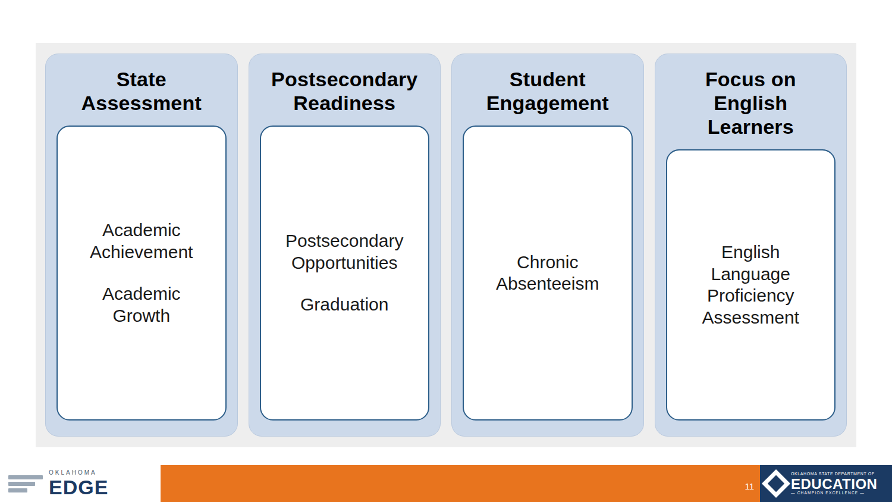State
Assessment
Academic
Achievement
Academic
Growth
Postsecondary
Readiness
Postsecondary
Opportunities
Graduation
Student
Engagement
Chronic
Absenteeism
Focus on
English
Learners
English
Language
Proficiency
Assessment
OKLAHOMA EDGE
11
OKLAHOMA STATE DEPARTMENT OF EDUCATION — CHAMPION EXCELLENCE —